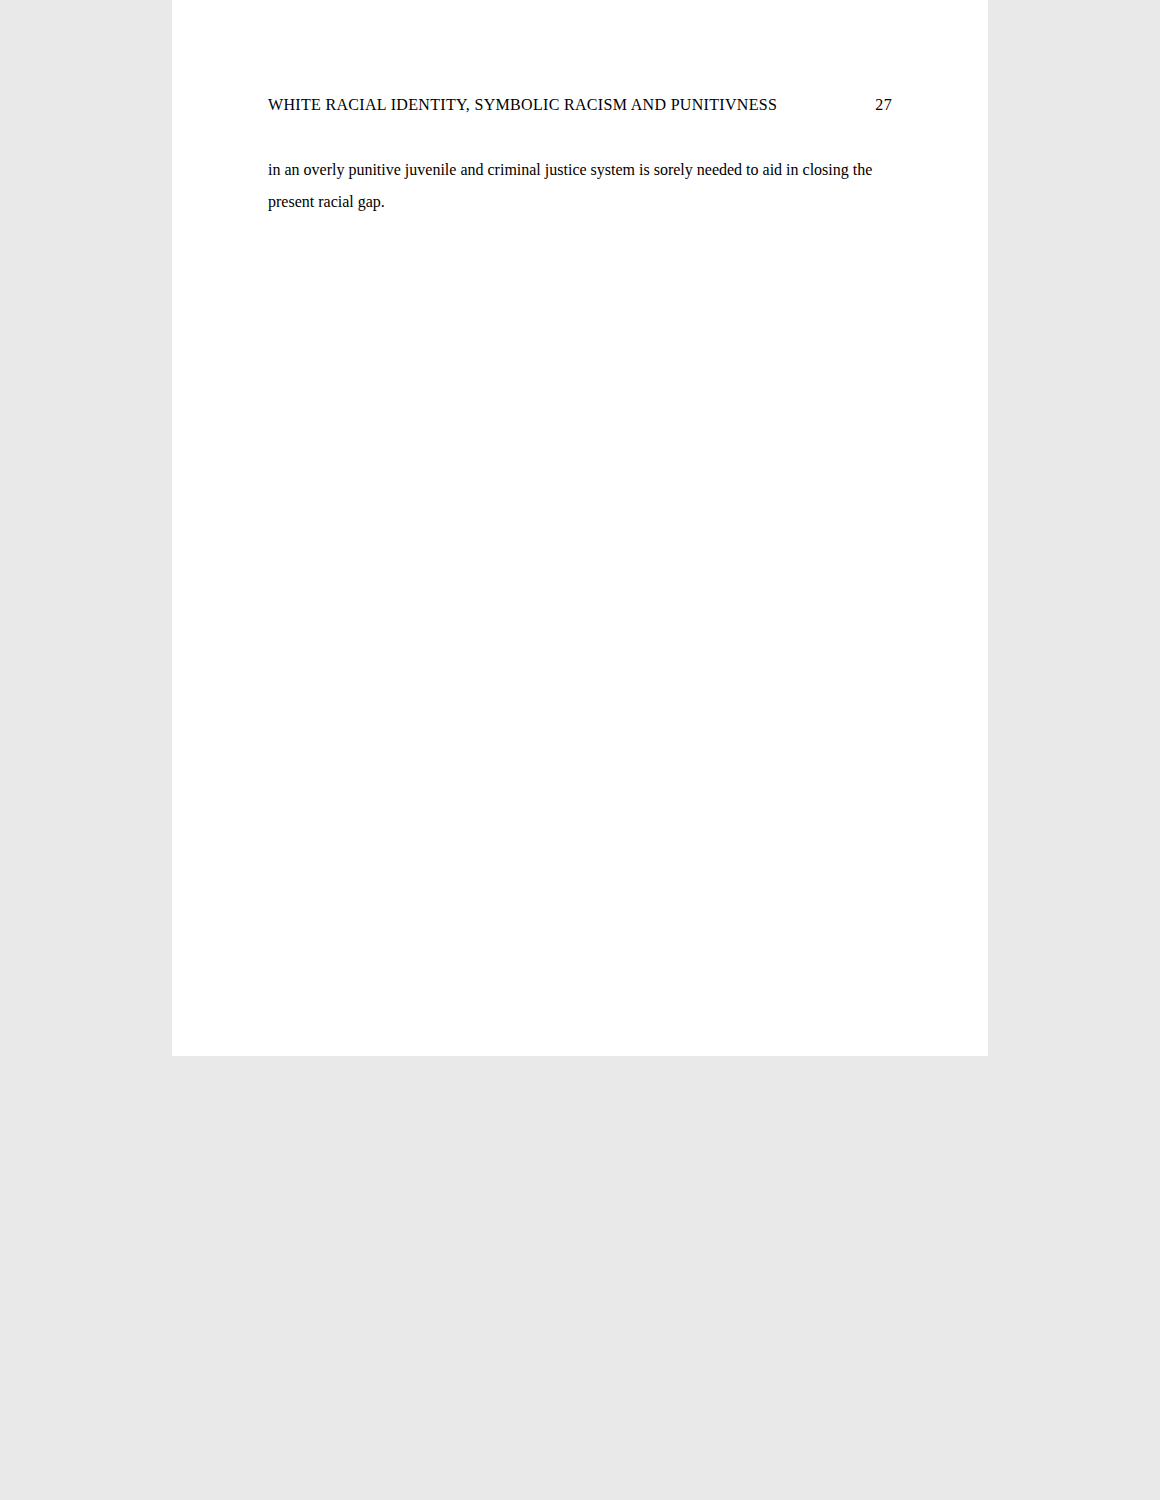White Racial Identity, Symbolic Racism and Punitivness 27
in an overly punitive juvenile and criminal justice system is sorely needed to aid in closing the present racial gap.